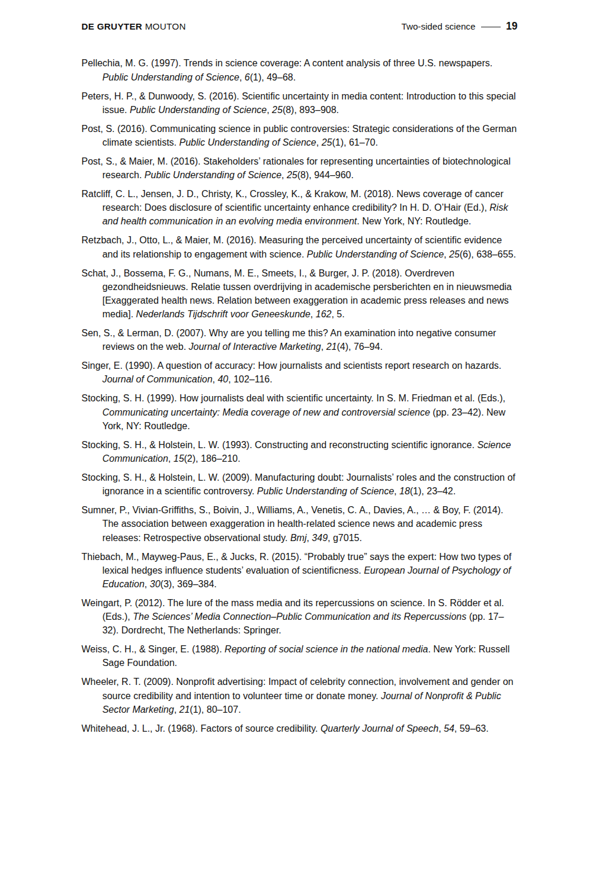DE GRUYTER MOUTON
Two-sided science 19
Pellechia, M. G. (1997). Trends in science coverage: A content analysis of three U.S. newspapers. Public Understanding of Science, 6(1), 49–68.
Peters, H. P., & Dunwoody, S. (2016). Scientific uncertainty in media content: Introduction to this special issue. Public Understanding of Science, 25(8), 893–908.
Post, S. (2016). Communicating science in public controversies: Strategic considerations of the German climate scientists. Public Understanding of Science, 25(1), 61–70.
Post, S., & Maier, M. (2016). Stakeholders’ rationales for representing uncertainties of biotechnological research. Public Understanding of Science, 25(8), 944–960.
Ratcliff, C. L., Jensen, J. D., Christy, K., Crossley, K., & Krakow, M. (2018). News coverage of cancer research: Does disclosure of scientific uncertainty enhance credibility? In H. D. O’Hair (Ed.), Risk and health communication in an evolving media environment. New York, NY: Routledge.
Retzbach, J., Otto, L., & Maier, M. (2016). Measuring the perceived uncertainty of scientific evidence and its relationship to engagement with science. Public Understanding of Science, 25(6), 638–655.
Schat, J., Bossema, F. G., Numans, M. E., Smeets, I., & Burger, J. P. (2018). Overdreven gezondheidsnieuws. Relatie tussen overdrijving in academische persberichten en in nieuwsmedia [Exaggerated health news. Relation between exaggeration in academic press releases and news media]. Nederlands Tijdschrift voor Geneeskunde, 162, 5.
Sen, S., & Lerman, D. (2007). Why are you telling me this? An examination into negative consumer reviews on the web. Journal of Interactive Marketing, 21(4), 76–94.
Singer, E. (1990). A question of accuracy: How journalists and scientists report research on hazards. Journal of Communication, 40, 102–116.
Stocking, S. H. (1999). How journalists deal with scientific uncertainty. In S. M. Friedman et al. (Eds.), Communicating uncertainty: Media coverage of new and controversial science (pp. 23–42). New York, NY: Routledge.
Stocking, S. H., & Holstein, L. W. (1993). Constructing and reconstructing scientific ignorance. Science Communication, 15(2), 186–210.
Stocking, S. H., & Holstein, L. W. (2009). Manufacturing doubt: Journalists’ roles and the construction of ignorance in a scientific controversy. Public Understanding of Science, 18(1), 23–42.
Sumner, P., Vivian-Griffiths, S., Boivin, J., Williams, A., Venetis, C. A., Davies, A., … & Boy, F. (2014). The association between exaggeration in health-related science news and academic press releases: Retrospective observational study. Bmj, 349, g7015.
Thiebach, M., Mayweg-Paus, E., & Jucks, R. (2015). “Probably true” says the expert: How two types of lexical hedges influence students’ evaluation of scientificness. European Journal of Psychology of Education, 30(3), 369–384.
Weingart, P. (2012). The lure of the mass media and its repercussions on science. In S. Rödder et al. (Eds.), The Sciences’ Media Connection–Public Communication and its Repercussions (pp. 17–32). Dordrecht, The Netherlands: Springer.
Weiss, C. H., & Singer, E. (1988). Reporting of social science in the national media. New York: Russell Sage Foundation.
Wheeler, R. T. (2009). Nonprofit advertising: Impact of celebrity connection, involvement and gender on source credibility and intention to volunteer time or donate money. Journal of Nonprofit & Public Sector Marketing, 21(1), 80–107.
Whitehead, J. L., Jr. (1968). Factors of source credibility. Quarterly Journal of Speech, 54, 59–63.